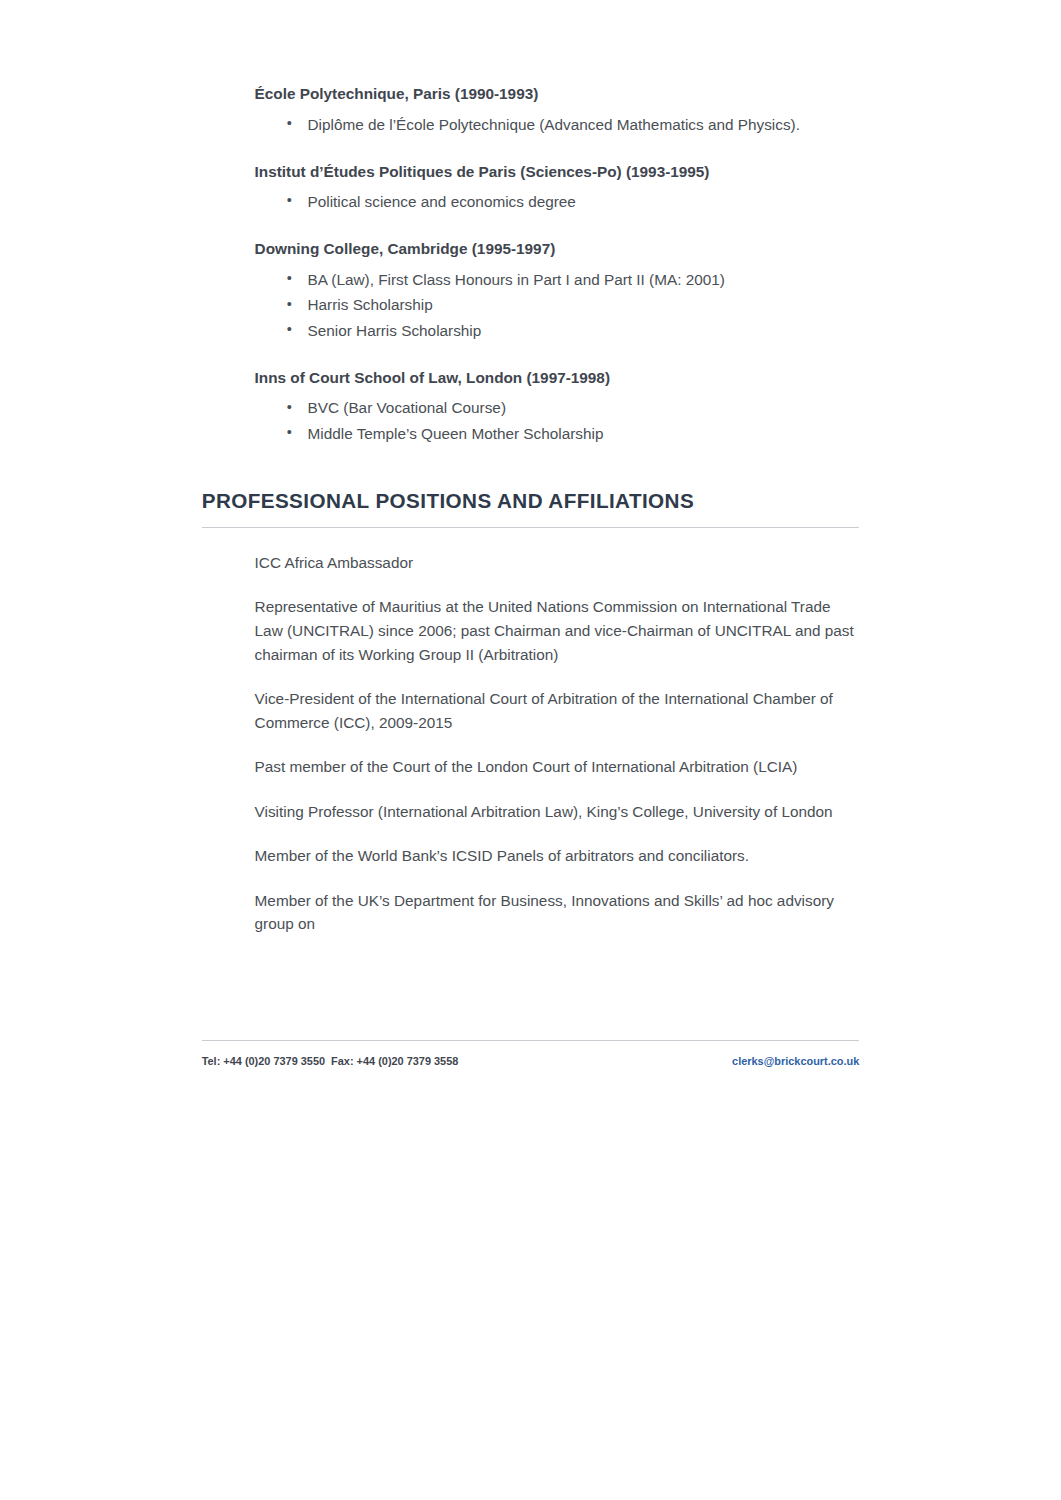École Polytechnique, Paris (1990-1993)
Diplôme de l’École Polytechnique (Advanced Mathematics and Physics).
Institut d’Études Politiques de Paris (Sciences-Po) (1993-1995)
Political science and economics degree
Downing College, Cambridge (1995-1997)
BA (Law), First Class Honours in Part I and Part II (MA: 2001)
Harris Scholarship
Senior Harris Scholarship
Inns of Court School of Law, London (1997-1998)
BVC (Bar Vocational Course)
Middle Temple’s Queen Mother Scholarship
Professional Positions and Affiliations
ICC Africa Ambassador
Representative of Mauritius at the United Nations Commission on International Trade Law (UNCITRAL) since 2006; past Chairman and vice-Chairman of UNCITRAL and past chairman of its Working Group II (Arbitration)
Vice-President of the International Court of Arbitration of the International Chamber of Commerce (ICC), 2009-2015
Past member of the Court of the London Court of International Arbitration (LCIA)
Visiting Professor (International Arbitration Law), King’s College, University of London
Member of the World Bank’s ICSID Panels of arbitrators and conciliators.
Member of the UK’s Department for Business, Innovations and Skills’ ad hoc advisory group on
Tel: +44 (0)20 7379 3550 Fax: +44 (0)20 7379 3558 clerks@brickcourt.co.uk